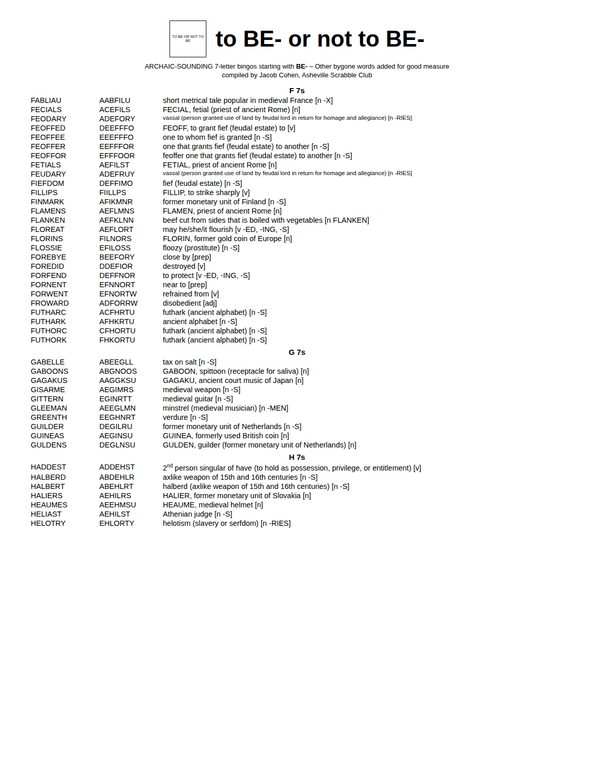TO BE OR NOT TO BE
to BE- or not to BE-
Archaic-sounding 7-letter bingos starting with BE- – Other bygone words added for good measure
compiled by Jacob Cohen, Asheville Scrabble Club
F 7s
| FABLIAU | AABFILU | short metrical tale popular in medieval France [n -X] |
| FECIALS | ACEFILS | FECIAL, fetial (priest of ancient Rome) [n] |
| FEODARY | ADEFORY | vassal (person granted use of land by feudal lord in return for homage and allegiance) [n -RIES] |
| FEOFFED | DEEFFFO | FEOFF, to grant fief (feudal estate) to [v] |
| FEOFFEE | EEEFFFO | one to whom fief is granted [n -S] |
| FEOFFER | EEFFFOR | one that grants fief (feudal estate) to another [n -S] |
| FEOFFOR | EFFFOOR | feoffer one that grants fief (feudal estate) to another [n -S] |
| FETIALS | AEFILST | FETIAL, priest of ancient Rome [n] |
| FEUDARY | ADEFRUY | vassal (person granted use of land by feudal lord in return for homage and allegiance) [n -RIES] |
| FIEFDOM | DEFFIMO | fief (feudal estate) [n -S] |
| FILLIPS | FIILLPS | FILLIP, to strike sharply [v] |
| FINMARK | AFIKMNR | former monetary unit of Finland [n -S] |
| FLAMENS | AEFLMNS | FLAMEN, priest of ancient Rome [n] |
| FLANKEN | AEFKLNN | beef cut from sides that is boiled with vegetables [n FLANKEN] |
| FLOREAT | AEFLORT | may he/she/it flourish [v -ED, -ING, -S] |
| FLORINS | FILNORS | FLORIN, former gold coin of Europe [n] |
| FLOSSIE | EFILOSS | floozy (prostitute) [n -S] |
| FOREBYE | BEEFORY | close by [prep] |
| FOREDID | DDEFIOR | destroyed [v] |
| FORFEND | DEFFNOR | to protect [v -ED, -ING, -S] |
| FORNENT | EFNNORT | near to [prep] |
| FORWENT | EFNORTW | refrained from [v] |
| FROWARD | ADFORRW | disobedient [adj] |
| FUTHARC | ACFHRTU | futhark (ancient alphabet) [n -S] |
| FUTHARK | AFHKRTU | ancient alphabet [n -S] |
| FUTHORC | CFHORTU | futhark (ancient alphabet) [n -S] |
| FUTHORK | FHKORTU | futhark (ancient alphabet) [n -S] |
G 7s
| GABELLE | ABEEGLL | tax on salt [n -S] |
| GABOONS | ABGNOOS | GABOON, spittoon (receptacle for saliva) [n] |
| GAGAKUS | AAGGKSU | GAGAKU, ancient court music of Japan [n] |
| GISARME | AEGIMRS | medieval weapon [n -S] |
| GITTERN | EGINRTT | medieval guitar [n -S] |
| GLEEMAN | AEEGLMN | minstrel (medieval musician) [n -MEN] |
| GREENTH | EEGHNRT | verdure [n -S] |
| GUILDER | DEGILRU | former monetary unit of Netherlands [n -S] |
| GUINEAS | AEGINSU | GUINEA, formerly used British coin [n] |
| GULDENS | DEGLNSU | GULDEN, guilder (former monetary unit of Netherlands) [n] |
H 7s
| HADDEST | ADDEHST | 2 nd person singular of have (to hold as possession, privilege, or entitlement) [v] |
| HALBERD | ABDEHLR | axlike weapon of 15th and 16th centuries [n -S] |
| HALBERT | ABEHLRT | halberd (axlike weapon of 15th and 16th centuries) [n -S] |
| HALIERS | AEHILRS | HALIER, former monetary unit of Slovakia [n] |
| HEAUMES | AEEHMSU | HEAUME, medieval helmet [n] |
| HELIAST | AEHILST | Athenian judge [n -S] |
| HELOTRY | EHLORTY | helotism (slavery or serfdom) [n -RIES] |